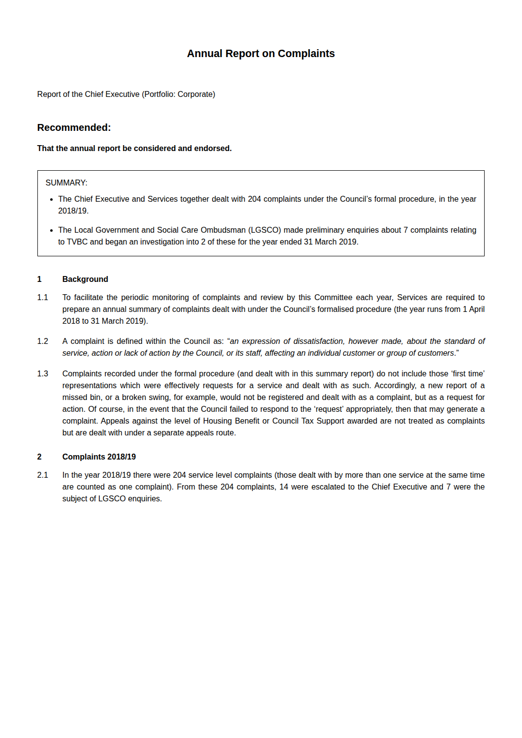Annual Report on Complaints
Report of the Chief Executive (Portfolio: Corporate)
Recommended:
That the annual report be considered and endorsed.
SUMMARY:
The Chief Executive and Services together dealt with 204 complaints under the Council’s formal procedure, in the year 2018/19.
The Local Government and Social Care Ombudsman (LGSCO) made preliminary enquiries about 7 complaints relating to TVBC and began an investigation into 2 of these for the year ended 31 March 2019.
1 Background
1.1 To facilitate the periodic monitoring of complaints and review by this Committee each year, Services are required to prepare an annual summary of complaints dealt with under the Council’s formalised procedure (the year runs from 1 April 2018 to 31 March 2019).
1.2 A complaint is defined within the Council as: “an expression of dissatisfaction, however made, about the standard of service, action or lack of action by the Council, or its staff, affecting an individual customer or group of customers.”
1.3 Complaints recorded under the formal procedure (and dealt with in this summary report) do not include those ‘first time’ representations which were effectively requests for a service and dealt with as such. Accordingly, a new report of a missed bin, or a broken swing, for example, would not be registered and dealt with as a complaint, but as a request for action. Of course, in the event that the Council failed to respond to the ‘request’ appropriately, then that may generate a complaint. Appeals against the level of Housing Benefit or Council Tax Support awarded are not treated as complaints but are dealt with under a separate appeals route.
2 Complaints 2018/19
2.1 In the year 2018/19 there were 204 service level complaints (those dealt with by more than one service at the same time are counted as one complaint). From these 204 complaints, 14 were escalated to the Chief Executive and 7 were the subject of LGSCO enquiries.